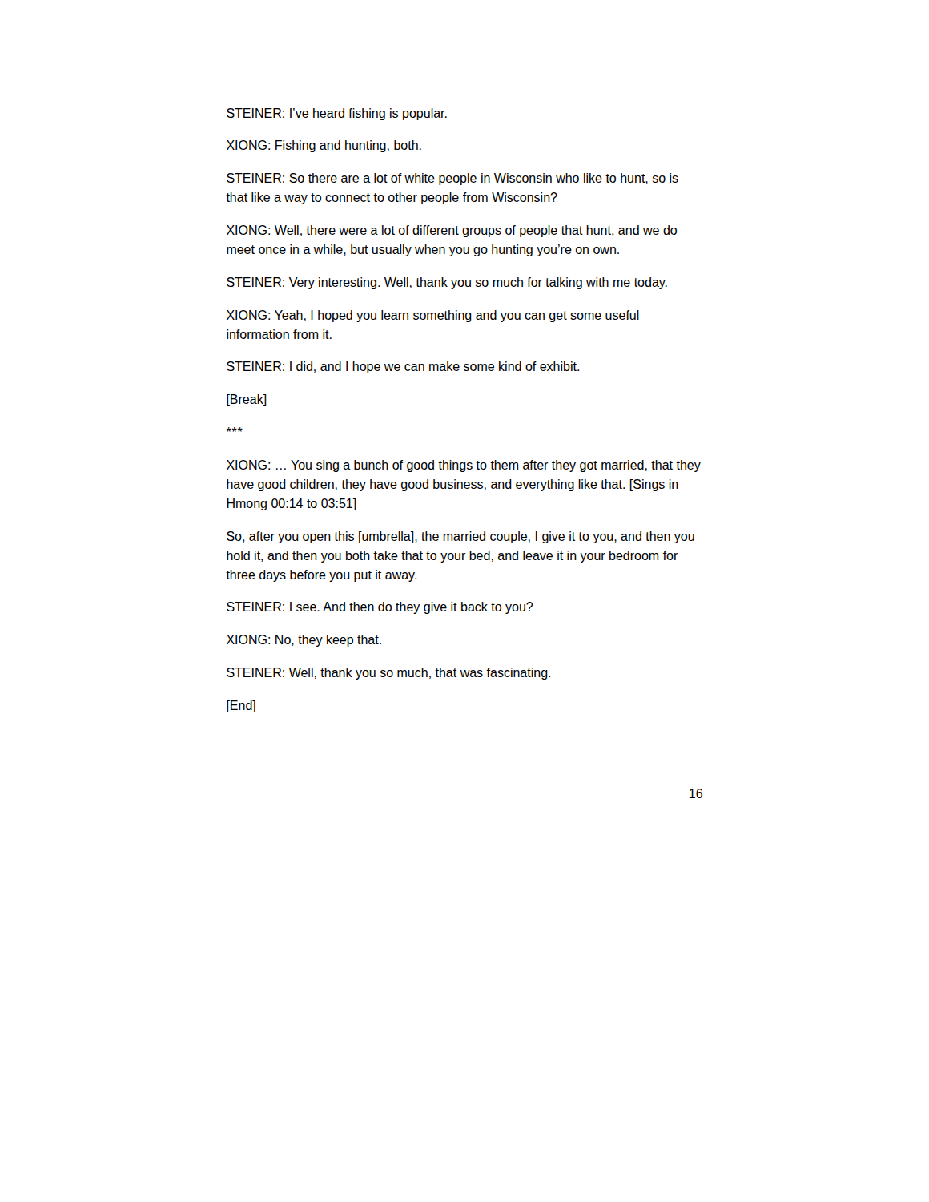STEINER: I’ve heard fishing is popular.
XIONG: Fishing and hunting, both.
STEINER: So there are a lot of white people in Wisconsin who like to hunt, so is that like a way to connect to other people from Wisconsin?
XIONG: Well, there were a lot of different groups of people that hunt, and we do meet once in a while, but usually when you go hunting you’re on own.
STEINER: Very interesting. Well, thank you so much for talking with me today.
XIONG: Yeah, I hoped you learn something and you can get some useful information from it.
STEINER: I did, and I hope we can make some kind of exhibit.
[Break]
***
XIONG: … You sing a bunch of good things to them after they got married, that they have good children, they have good business, and everything like that. [Sings in Hmong 00:14 to 03:51]
So, after you open this [umbrella], the married couple, I give it to you, and then you hold it, and then you both take that to your bed, and leave it in your bedroom for three days before you put it away.
STEINER: I see. And then do they give it back to you?
XIONG: No, they keep that.
STEINER: Well, thank you so much, that was fascinating.
[End]
16